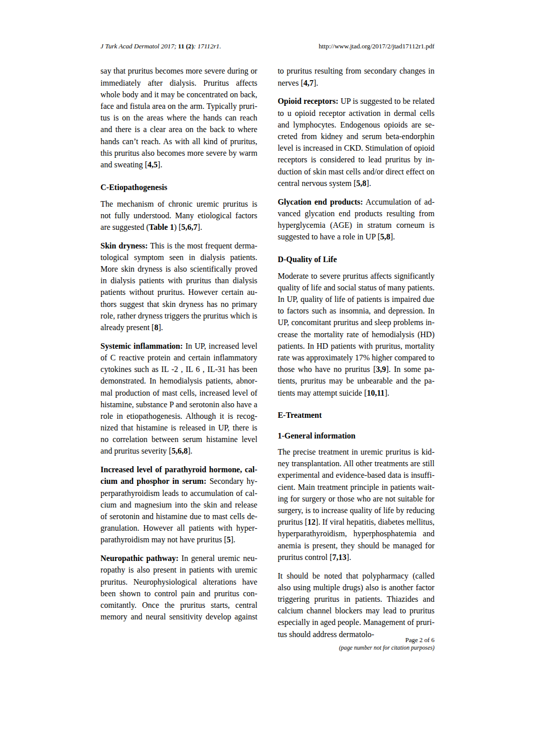J Turk Acad Dermatol 2017; 11 (2): 17112r1.
http://www.jtad.org/2017/2/jtad17112r1.pdf
say that pruritus becomes more severe during or immediately after dialysis. Pruritus affects whole body and it may be concentrated on back, face and fistula area on the arm. Typically pruritus is on the areas where the hands can reach and there is a clear area on the back to where hands can’t reach. As with all kind of pruritus, this pruritus also becomes more severe by warm and sweating [4,5].
C-Etiopathogenesis
The mechanism of chronic uremic pruritus is not fully understood. Many etiological factors are suggested (Table 1) [5,6,7].
Skin dryness: This is the most frequent dermatological symptom seen in dialysis patients. More skin dryness is also scientifically proved in dialysis patients with pruritus than dialysis patients without pruritus. However certain authors suggest that skin dryness has no primary role, rather dryness triggers the pruritus which is already present [8].
Systemic inflammation: In UP, increased level of C reactive protein and certain inflammatory cytokines such as IL -2 , IL 6 , IL-31 has been demonstrated. In hemodialysis patients, abnormal production of mast cells, increased level of histamine, substance P and serotonin also have a role in etiopathogenesis. Although it is recognized that histamine is released in UP, there is no correlation between serum histamine level and pruritus severity [5,6,8].
Increased level of parathyroid hormone, calcium and phosphor in serum: Secondary hyperparathyroidism leads to accumulation of calcium and magnesium into the skin and release of serotonin and histamine due to mast cells degranulation. However all patients with hyperparathyroidism may not have pruritus [5].
Neuropathic pathway: In general uremic neuropathy is also present in patients with uremic pruritus. Neurophysiological alterations have been shown to control pain and pruritus concomitantly. Once the pruritus starts, central memory and neural sensitivity develop against to pruritus resulting from secondary changes in nerves [4,7].
Opioid receptors: UP is suggested to be related to u opioid receptor activation in dermal cells and lymphocytes. Endogenous opioids are secreted from kidney and serum beta-endorphin level is increased in CKD. Stimulation of opioid receptors is considered to lead pruritus by induction of skin mast cells and/or direct effect on central nervous system [5,8].
Glycation end products: Accumulation of advanced glycation end products resulting from hyperglycemia (AGE) in stratum corneum is suggested to have a role in UP [5,8].
D-Quality of Life
Moderate to severe pruritus affects significantly quality of life and social status of many patients. In UP, quality of life of patients is impaired due to factors such as insomnia, and depression. In UP, concomitant pruritus and sleep problems increase the mortality rate of hemodialysis (HD) patients. In HD patients with pruritus, mortality rate was approximately 17% higher compared to those who have no pruritus [3,9]. In some patients, pruritus may be unbearable and the patients may attempt suicide [10,11].
E-Treatment
1-General information
The precise treatment in uremic pruritus is kidney transplantation. All other treatments are still experimental and evidence-based data is insufficient. Main treatment principle in patients waiting for surgery or those who are not suitable for surgery, is to increase quality of life by reducing pruritus [12]. If viral hepatitis, diabetes mellitus, hyperparathyroidism, hyperphosphatemia and anemia is present, they should be managed for pruritus control [7,13].
It should be noted that polypharmacy (called also using multiple drugs) also is another factor triggering pruritus in patients. Thiazides and calcium channel blockers may lead to pruritus especially in aged people. Management of pruritus should address dermatolo-
Page 2 of 6
(page number not for citation purposes)